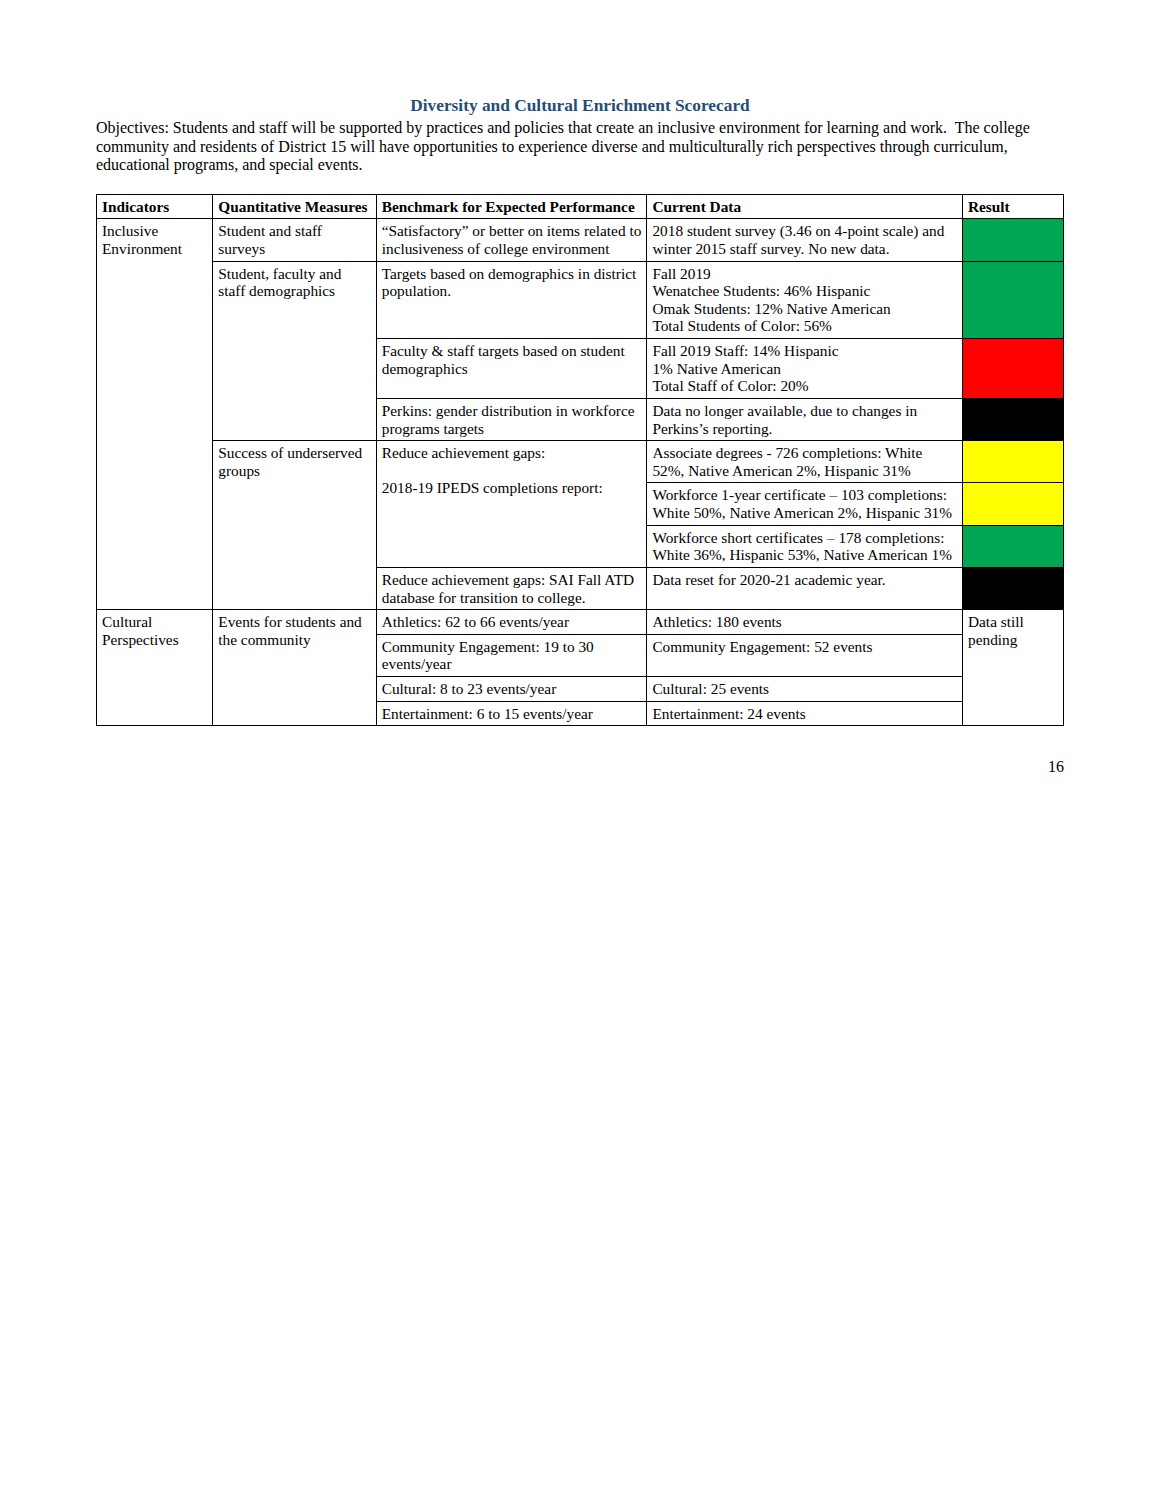Diversity and Cultural Enrichment Scorecard
Objectives: Students and staff will be supported by practices and policies that create an inclusive environment for learning and work. The college community and residents of District 15 will have opportunities to experience diverse and multiculturally rich perspectives through curriculum, educational programs, and special events.
| Indicators | Quantitative Measures | Benchmark for Expected Performance | Current Data | Result |
| --- | --- | --- | --- | --- |
| Inclusive Environment | Student and staff surveys | “Satisfactory” or better on items related to inclusiveness of college environment | 2018 student survey (3.46 on 4-point scale) and winter 2015 staff survey. No new data. | |
| Student, faculty and staff demographics | Targets based on demographics in district population. | Fall 2019 Wenatchee Students: 46% Hispanic Omak Students: 12% Native American Total Students of Color: 56% | |
| Faculty & staff targets based on student demographics | Fall 2019 Staff: 14% Hispanic 1% Native American Total Staff of Color: 20% | |
| Perkins: gender distribution in workforce programs targets | Data no longer available, due to changes in Perkins’s reporting. | |
| Success of underserved groups | Reduce achievement gaps: 2018-19 IPEDS completions report: | Associate degrees - 726 completions: White 52%, Native American 2%, Hispanic 31% | |
| Workforce 1-year certificate – 103 completions: White 50%, Native American 2%, Hispanic 31% | |
| Workforce short certificates – 178 completions: White 36%, Hispanic 53%, Native American 1% | |
| Reduce achievement gaps: SAI Fall ATD database for transition to college. | Data reset for 2020-21 academic year. | |
| Cultural Perspectives | Events for students and the community | Athletics: 62 to 66 events/year | Athletics: 180 events | Data still pending |
| Community Engagement: 19 to 30 events/year | Community Engagement: 52 events |
| Cultural: 8 to 23 events/year | Cultural: 25 events |
| Entertainment: 6 to 15 events/year | Entertainment: 24 events |
16